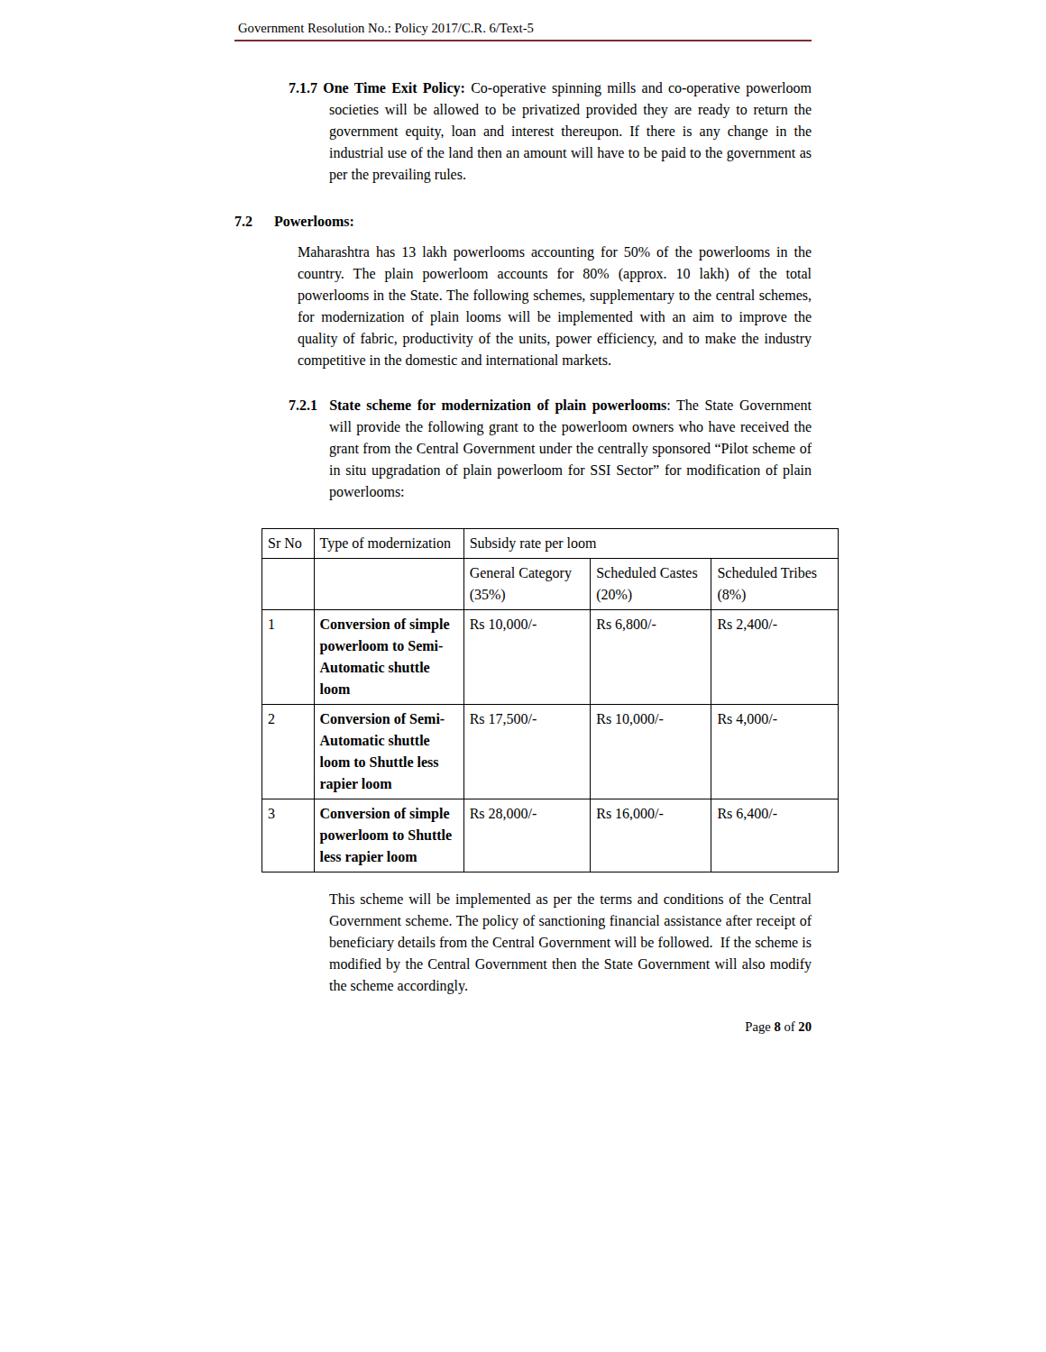Government Resolution No.: Policy 2017/C.R. 6/Text-5
7.1.7 One Time Exit Policy: Co-operative spinning mills and co-operative powerloom societies will be allowed to be privatized provided they are ready to return the government equity, loan and interest thereupon. If there is any change in the industrial use of the land then an amount will have to be paid to the government as per the prevailing rules.
7.2 Powerlooms:
Maharashtra has 13 lakh powerlooms accounting for 50% of the powerlooms in the country. The plain powerloom accounts for 80% (approx. 10 lakh) of the total powerlooms in the State. The following schemes, supplementary to the central schemes, for modernization of plain looms will be implemented with an aim to improve the quality of fabric, productivity of the units, power efficiency, and to make the industry competitive in the domestic and international markets.
7.2.1 State scheme for modernization of plain powerlooms: The State Government will provide the following grant to the powerloom owners who have received the grant from the Central Government under the centrally sponsored “Pilot scheme of in situ upgradation of plain powerloom for SSI Sector” for modification of plain powerlooms:
| Sr No | Type of modernization | Subsidy rate per loom |
| | | General Category (35%) | Scheduled Castes (20%) | Scheduled Tribes (8%) |
| 1 | Conversion of simple powerloom to Semi-Automatic shuttle loom | Rs 10,000/- | Rs 6,800/- | Rs 2,400/- |
| 2 | Conversion of Semi-Automatic shuttle loom to Shuttle less rapier loom | Rs 17,500/- | Rs 10,000/- | Rs 4,000/- |
| 3 | Conversion of simple powerloom to Shuttle less rapier loom | Rs 28,000/- | Rs 16,000/- | Rs 6,400/- |
This scheme will be implemented as per the terms and conditions of the Central Government scheme. The policy of sanctioning financial assistance after receipt of beneficiary details from the Central Government will be followed. If the scheme is modified by the Central Government then the State Government will also modify the scheme accordingly.
Page 8 of 20